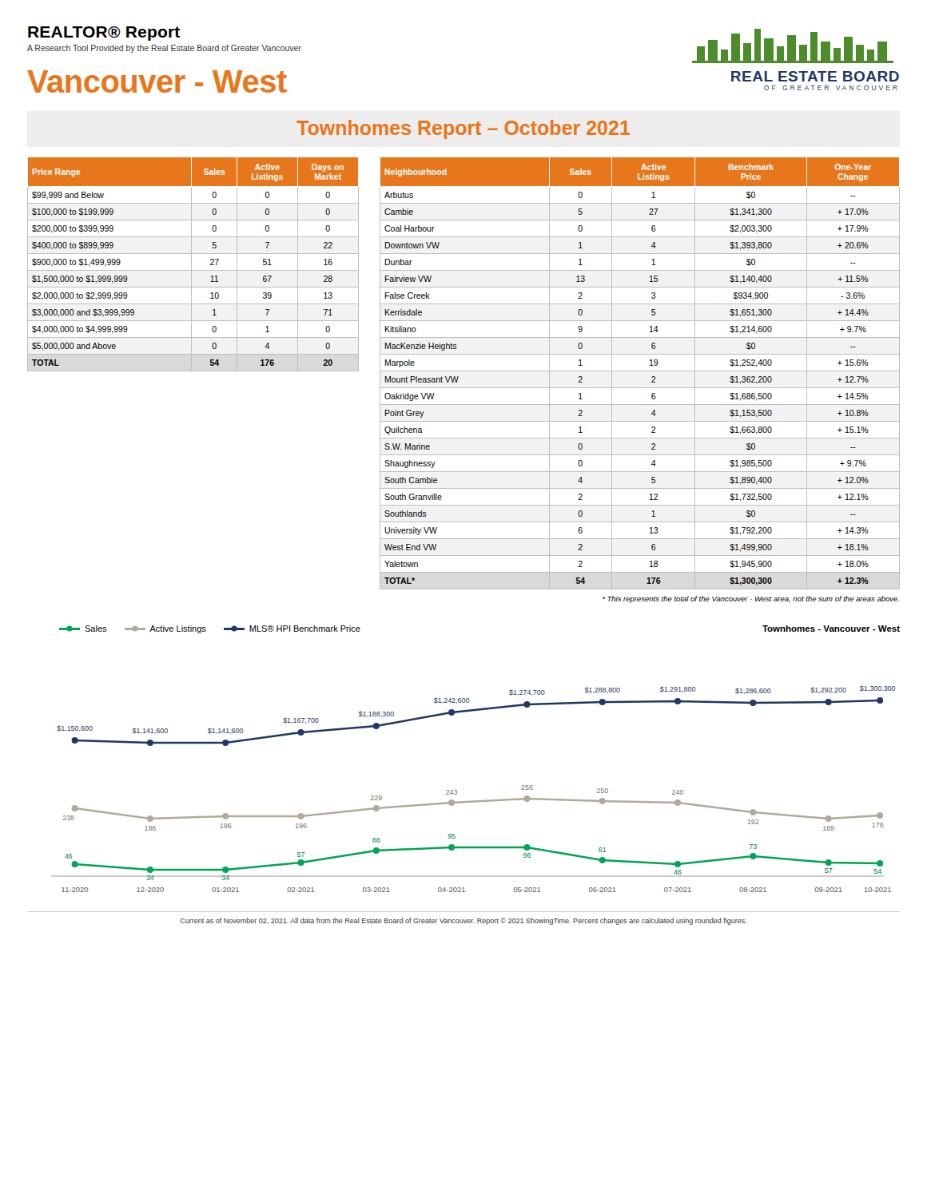REALTOR® Report
A Research Tool Provided by the Real Estate Board of Greater Vancouver
Vancouver - West
REAL ESTATE BOARD
OF GREATER VANCOUVER
Townhomes Report – October 2021
| Price Range | Sales | Active Listings | Days on Market |
| --- | --- | --- | --- |
| $99,999 and Below | 0 | 0 | 0 |
| $100,000 to $199,999 | 0 | 0 | 0 |
| $200,000 to $399,999 | 0 | 0 | 0 |
| $400,000 to $899,999 | 5 | 7 | 22 |
| $900,000 to $1,499,999 | 27 | 51 | 16 |
| $1,500,000 to $1,999,999 | 11 | 67 | 28 |
| $2,000,000 to $2,999,999 | 10 | 39 | 13 |
| $3,000,000 and $3,999,999 | 1 | 7 | 71 |
| $4,000,000 to $4,999,999 | 0 | 1 | 0 |
| $5,000,000 and Above | 0 | 4 | 0 |
| TOTAL | 54 | 176 | 20 |
| Neighbourhood | Sales | Active Listings | Benchmark Price | One-Year Change |
| --- | --- | --- | --- | --- |
| Arbutus | 0 | 1 | $0 | -- |
| Cambie | 5 | 27 | $1,341,300 | + 17.0% |
| Coal Harbour | 0 | 6 | $2,003,300 | + 17.9% |
| Downtown VW | 1 | 4 | $1,393,800 | + 20.6% |
| Dunbar | 1 | 1 | $0 | -- |
| Fairview VW | 13 | 15 | $1,140,400 | + 11.5% |
| False Creek | 2 | 3 | $934,900 | - 3.6% |
| Kerrisdale | 0 | 5 | $1,651,300 | + 14.4% |
| Kitsilano | 9 | 14 | $1,214,600 | + 9.7% |
| MacKenzie Heights | 0 | 6 | $0 | -- |
| Marpole | 1 | 19 | $1,252,400 | + 15.6% |
| Mount Pleasant VW | 2 | 2 | $1,362,200 | + 12.7% |
| Oakridge VW | 1 | 6 | $1,686,500 | + 14.5% |
| Point Grey | 2 | 4 | $1,153,500 | + 10.8% |
| Quilchena | 1 | 2 | $1,663,800 | + 15.1% |
| S.W. Marine | 0 | 2 | $0 | -- |
| Shaughnessy | 0 | 4 | $1,985,500 | + 9.7% |
| South Cambie | 4 | 5 | $1,890,400 | + 12.0% |
| South Granville | 2 | 12 | $1,732,500 | + 12.1% |
| Southlands | 0 | 1 | $0 | -- |
| University VW | 6 | 13 | $1,792,200 | + 14.3% |
| West End VW | 2 | 6 | $1,499,900 | + 18.1% |
| Yaletown | 2 | 18 | $1,945,900 | + 18.0% |
| TOTAL* | 54 | 176 | $1,300,300 | + 12.3% |
* This represents the total of the Vancouver - West area, not the sum of the areas above.
Sales
Active Listings
MLS® HPI Benchmark Price
Townhomes - Vancouver - West
$1,150,600 $1,141,600 $1,141,600 $1,167,700 $1,188,300 $1,242,600 $1,274,700 $1,288,800 $1,291,800 $1,286,600 $1,292,200 $1,300,300 238 186 196 196 229 243 256 250 240 192 169 176 46 34 34 57 88 95 96 61 46 73 57 54 11-2020 12-2020 01-2021 02-2021 03-2021 04-2021 05-2021 06-2021 07-2021 08-2021 09-2021 10-2021
Current as of November 02, 2021. All data from the Real Estate Board of Greater Vancouver. Report © 2021 ShowingTime. Percent changes are calculated using rounded figures.